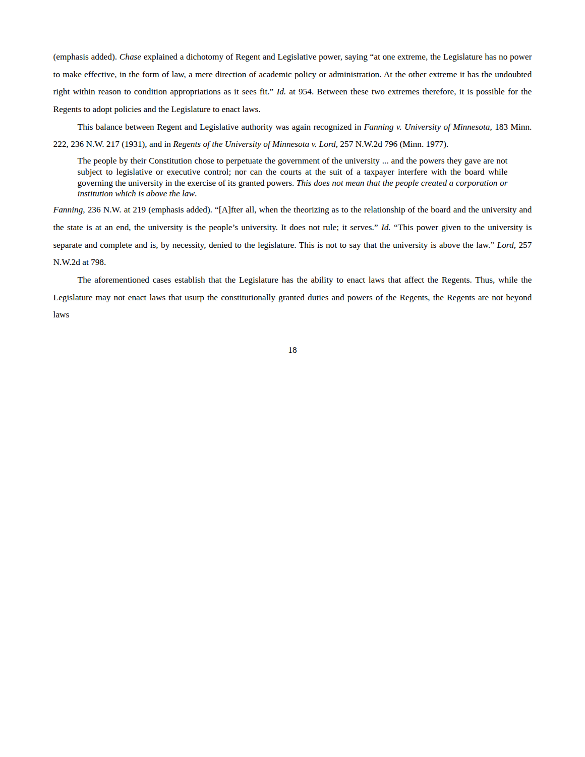(emphasis added). Chase explained a dichotomy of Regent and Legislative power, saying “at one extreme, the Legislature has no power to make effective, in the form of law, a mere direction of academic policy or administration. At the other extreme it has the undoubted right within reason to condition appropriations as it sees fit.” Id. at 954. Between these two extremes therefore, it is possible for the Regents to adopt policies and the Legislature to enact laws.
This balance between Regent and Legislative authority was again recognized in Fanning v. University of Minnesota, 183 Minn. 222, 236 N.W. 217 (1931), and in Regents of the University of Minnesota v. Lord, 257 N.W.2d 796 (Minn. 1977).
The people by their Constitution chose to perpetuate the government of the university ... and the powers they gave are not subject to legislative or executive control; nor can the courts at the suit of a taxpayer interfere with the board while governing the university in the exercise of its granted powers. This does not mean that the people created a corporation or institution which is above the law.
Fanning, 236 N.W. at 219 (emphasis added). “[A]fter all, when the theorizing as to the relationship of the board and the university and the state is at an end, the university is the people’s university. It does not rule; it serves.” Id. “This power given to the university is separate and complete and is, by necessity, denied to the legislature. This is not to say that the university is above the law.” Lord, 257 N.W.2d at 798.
The aforementioned cases establish that the Legislature has the ability to enact laws that affect the Regents. Thus, while the Legislature may not enact laws that usurp the constitutionally granted duties and powers of the Regents, the Regents are not beyond laws
18